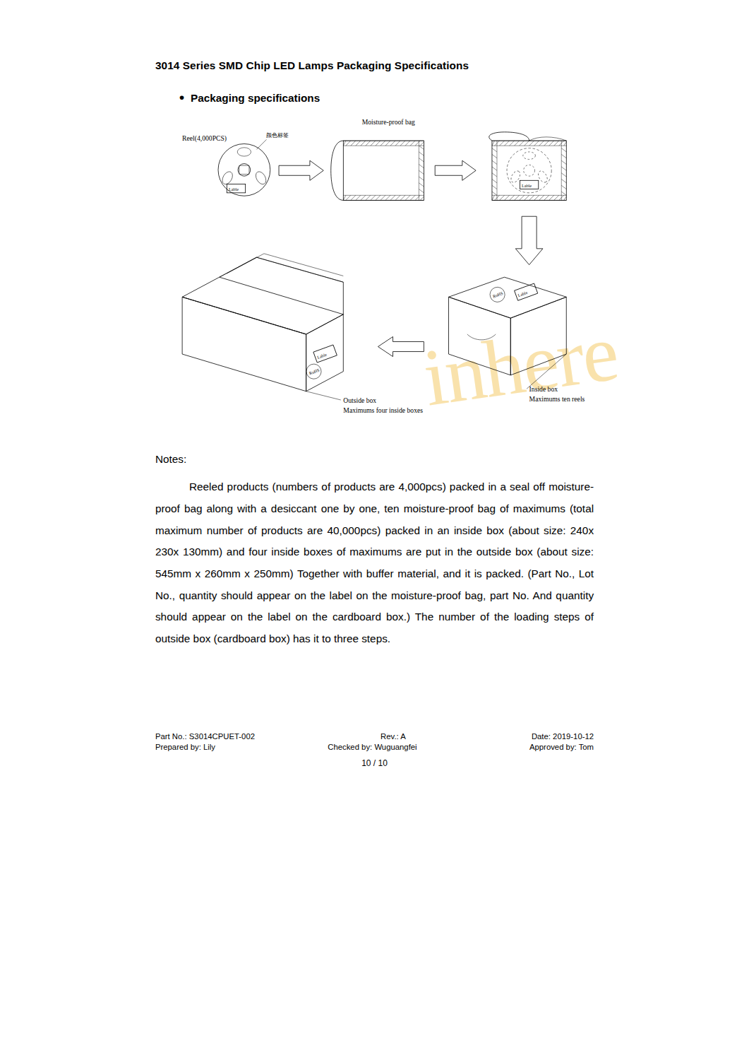inhere
3014 Series SMD Chip LED Lamps Packaging Specifications
●Packaging specifications
Moisture-proof bag Reel(4,000PCS) 颜色标签 Lable Lable RoHS Lable Inside box Maximums ten reels Lable RoHS Outside box Maximums four inside boxes
Notes:
Reeled products (numbers of products are 4,000pcs) packed in a seal off moisture-proof bag along with a desiccant one by one, ten moisture-proof bag of maximums (total maximum number of products are 40,000pcs) packed in an inside box (about size: 240x 230x 130mm) and four inside boxes of maximums are put in the outside box (about size: 545mm x 260mm x 250mm) Together with buffer material, and it is packed. (Part No., Lot No., quantity should appear on the label on the moisture-proof bag, part No. And quantity should appear on the label on the cardboard box.) The number of the loading steps of outside box (cardboard box) has it to three steps.
Part No.: S3014CPUET-002
Rev.: A
Date: 2019-10-12
Prepared by: Lily
Checked by: Wuguangfei
Approved by: Tom
10 / 10